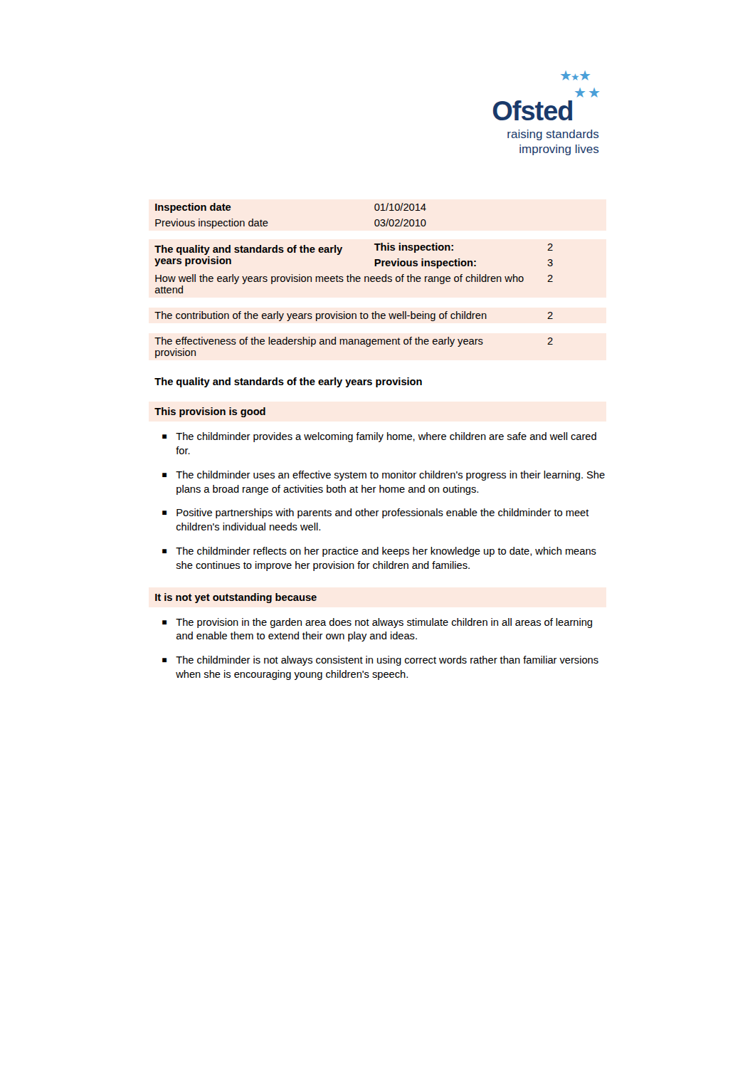★★★
★ ★
Ofsted
raising standards
improving lives
| Inspection date | 01/10/2014 | |
| Previous inspection date | 03/02/2010 | |
| The quality and standards of the early years provision | This inspection: | 2 |
| Previous inspection: | 3 |
| How well the early years provision meets the needs of the range of children who attend | 2 |
| The contribution of the early years provision to the well-being of children | 2 |
| The effectiveness of the leadership and management of the early years provision | 2 |
The quality and standards of the early years provision
This provision is good
The childminder provides a welcoming family home, where children are safe and well cared for.
The childminder uses an effective system to monitor children's progress in their learning. She plans a broad range of activities both at her home and on outings.
Positive partnerships with parents and other professionals enable the childminder to meet children's individual needs well.
The childminder reflects on her practice and keeps her knowledge up to date, which means she continues to improve her provision for children and families.
It is not yet outstanding because
The provision in the garden area does not always stimulate children in all areas of learning and enable them to extend their own play and ideas.
The childminder is not always consistent in using correct words rather than familiar versions when she is encouraging young children's speech.